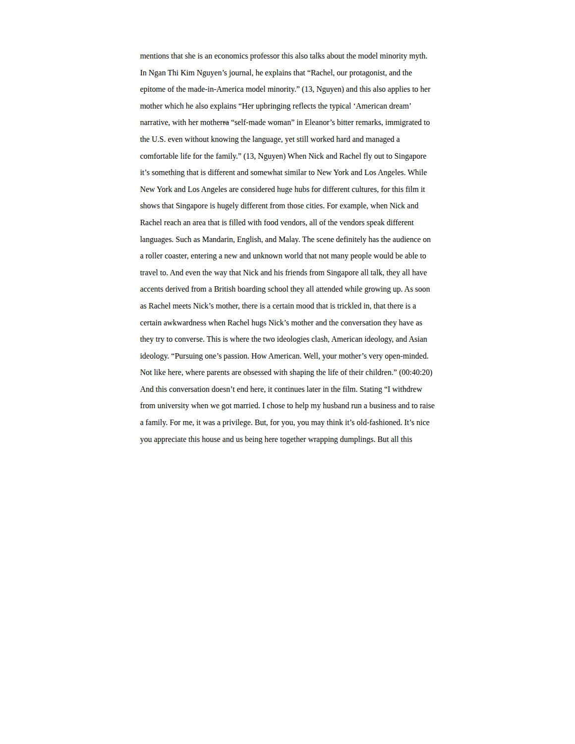mentions that she is an economics professor this also talks about the model minority myth. In Ngan Thi Kim Nguyen’s journal, he explains that “Rachel, our protagonist, and the epitome of the made-in-America model minority.” (13, Nguyen) and this also applies to her mother which he also explains “Her upbringing reflects the typical ‘American dream’ narrative, with her motherra “self-made woman” in Eleanor’s bitter remarks, immigrated to the U.S. even without knowing the language, yet still worked hard and managed a comfortable life for the family.” (13, Nguyen) When Nick and Rachel fly out to Singapore it’s something that is different and somewhat similar to New York and Los Angeles. While New York and Los Angeles are considered huge hubs for different cultures, for this film it shows that Singapore is hugely different from those cities. For example, when Nick and Rachel reach an area that is filled with food vendors, all of the vendors speak different languages. Such as Mandarin, English, and Malay. The scene definitely has the audience on a roller coaster, entering a new and unknown world that not many people would be able to travel to. And even the way that Nick and his friends from Singapore all talk, they all have accents derived from a British boarding school they all attended while growing up. As soon as Rachel meets Nick’s mother, there is a certain mood that is trickled in, that there is a certain awkwardness when Rachel hugs Nick’s mother and the conversation they have as they try to converse. This is where the two ideologies clash, American ideology, and Asian ideology. “Pursuing one’s passion. How American. Well, your mother’s very open-minded. Not like here, where parents are obsessed with shaping the life of their children.” (00:40:20) And this conversation doesn’t end here, it continues later in the film. Stating “I withdrew from university when we got married. I chose to help my husband run a business and to raise a family. For me, it was a privilege. But, for you, you may think it’s old-fashioned. It’s nice you appreciate this house and us being here together wrapping dumplings. But all this